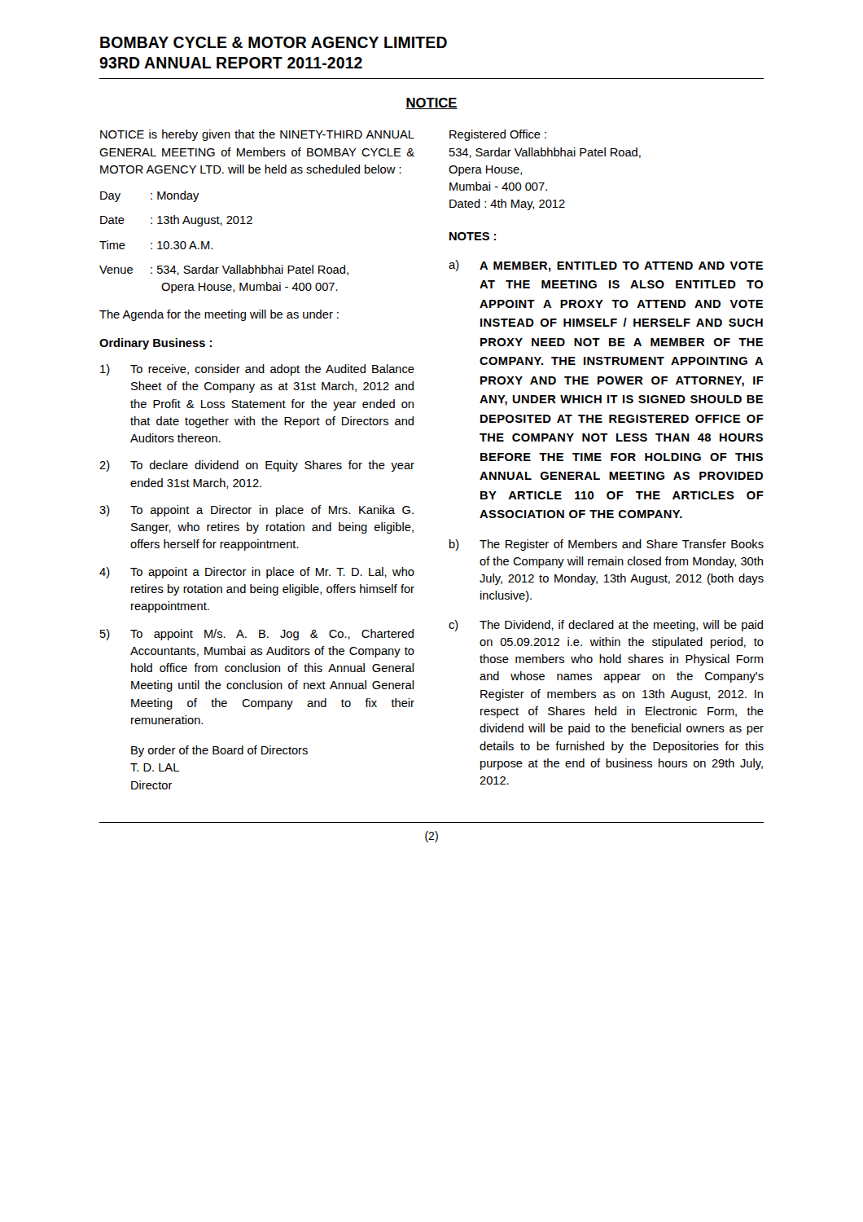BOMBAY CYCLE & MOTOR AGENCY LIMITED
93RD ANNUAL REPORT 2011-2012
NOTICE
NOTICE is hereby given that the NINETY-THIRD ANNUAL GENERAL MEETING of Members of BOMBAY CYCLE & MOTOR AGENCY LTD. will be held as scheduled below :
Day
: Monday
Date
: 13th August, 2012
Time
: 10.30 A.M.
Venue
: 534, Sardar Vallabhbhai Patel Road,
Opera House, Mumbai - 400 007.
The Agenda for the meeting will be as under :
Ordinary Business :
To receive, consider and adopt the Audited Balance Sheet of the Company as at 31st March, 2012 and the Profit & Loss Statement for the year ended on that date together with the Report of Directors and Auditors thereon.
To declare dividend on Equity Shares for the year ended 31st March, 2012.
To appoint a Director in place of Mrs. Kanika G. Sanger, who retires by rotation and being eligible, offers herself for reappointment.
To appoint a Director in place of Mr. T. D. Lal, who retires by rotation and being eligible, offers himself for reappointment.
To appoint M/s. A. B. Jog & Co., Chartered Accountants, Mumbai as Auditors of the Company to hold office from conclusion of this Annual General Meeting until the conclusion of next Annual General Meeting of the Company and to fix their remuneration.
By order of the Board of Directors
T. D. LAL
Director
Registered Office :
534, Sardar Vallabhbhai Patel Road,
Opera House,
Mumbai - 400 007.
Dated : 4th May, 2012
NOTES :
A member, entitled to attend and vote at the meeting is also entitled to appoint a proxy to attend and vote instead of himself / herself and such proxy need not be a member of the Company. The instrument appointing a proxy and the power of attorney, if any, under which it is signed should be deposited at the registered office of the Company not less than 48 hours before the time for holding of this Annual General Meeting as provided by Article 110 of the Articles of Association of the Company.
The Register of Members and Share Transfer Books of the Company will remain closed from Monday, 30th July, 2012 to Monday, 13th August, 2012 (both days inclusive).
The Dividend, if declared at the meeting, will be paid on 05.09.2012 i.e. within the stipulated period, to those members who hold shares in Physical Form and whose names appear on the Company's Register of members as on 13th August, 2012. In respect of Shares held in Electronic Form, the dividend will be paid to the beneficial owners as per details to be furnished by the Depositories for this purpose at the end of business hours on 29th July, 2012.
(2)